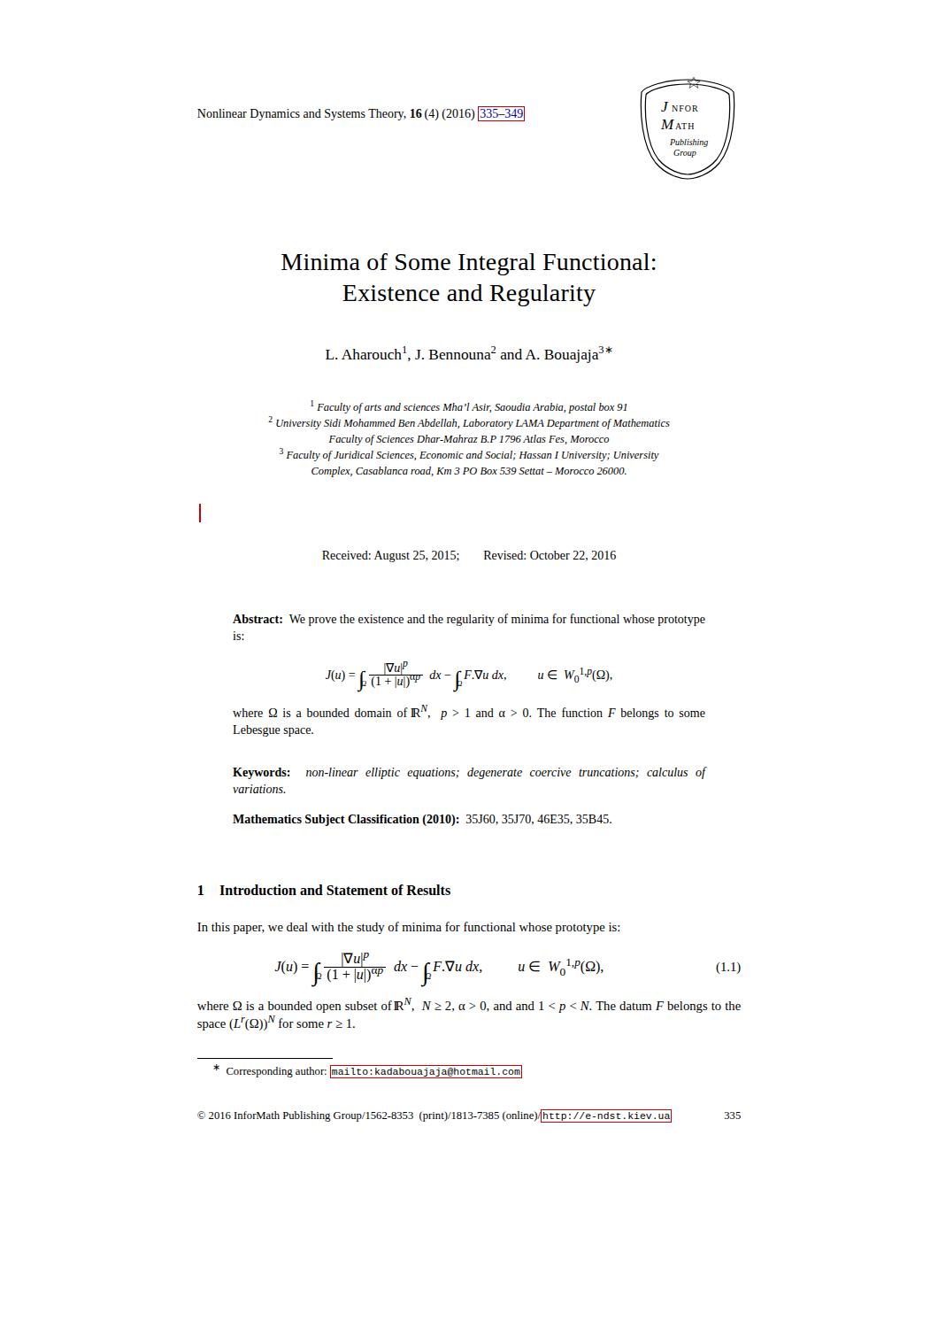Nonlinear Dynamics and Systems Theory, 16 (4) (2016) 335–349
J NFOR M ATH Publishing Group
Minima of Some Integral Functional:
Existence and Regularity
L. Aharouch1, J. Bennouna2 and A. Bouajaja3∗
1 Faculty of arts and sciences Mha’l Asir, Saoudia Arabia, postal box 91
2 University Sidi Mohammed Ben Abdellah, Laboratory LAMA Department of Mathematics
Faculty of Sciences Dhar-Mahraz B.P 1796 Atlas Fes, Morocco
3 Faculty of Juridical Sciences, Economic and Social; Hassan I University; University
Complex, Casablanca road, Km 3 PO Box 539 Settat – Morocco 26000.
Received: August 25, 2015; Revised: October 22, 2016
Abstract: We prove the existence and the regularity of minima for functional whose prototype is:
J(u) = ∫Ω |∇u|p(1 + |u|)αp dx − ∫Ω F.∇u dx,    u ∈ W01,p(Ω),
where Ω is a bounded domain of RN, p > 1 and α > 0. The function F belongs to some Lebesgue space.
Keywords: non-linear elliptic equations; degenerate coercive truncations; calculus of variations.
Mathematics Subject Classification (2010): 35J60, 35J70, 46E35, 35B45.
1 Introduction and Statement of Results
In this paper, we deal with the study of minima for functional whose prototype is:
J(u) = ∫Ω |∇u|p(1 + |u|)αp dx − ∫Ω F.∇u dx,    u ∈ W01,p(Ω),
(1.1)
where Ω is a bounded open subset of RN, N ≥ 2, α > 0, and and 1 < p < N. The datum F belongs to the space (Lr(Ω))N for some r ≥ 1.
∗ Corresponding author: mailto:kadabouajaja@hotmail.com
© 2016 InforMath Publishing Group/1562-8353 (print)/1813-7385 (online)/http://e-ndst.kiev.ua
335